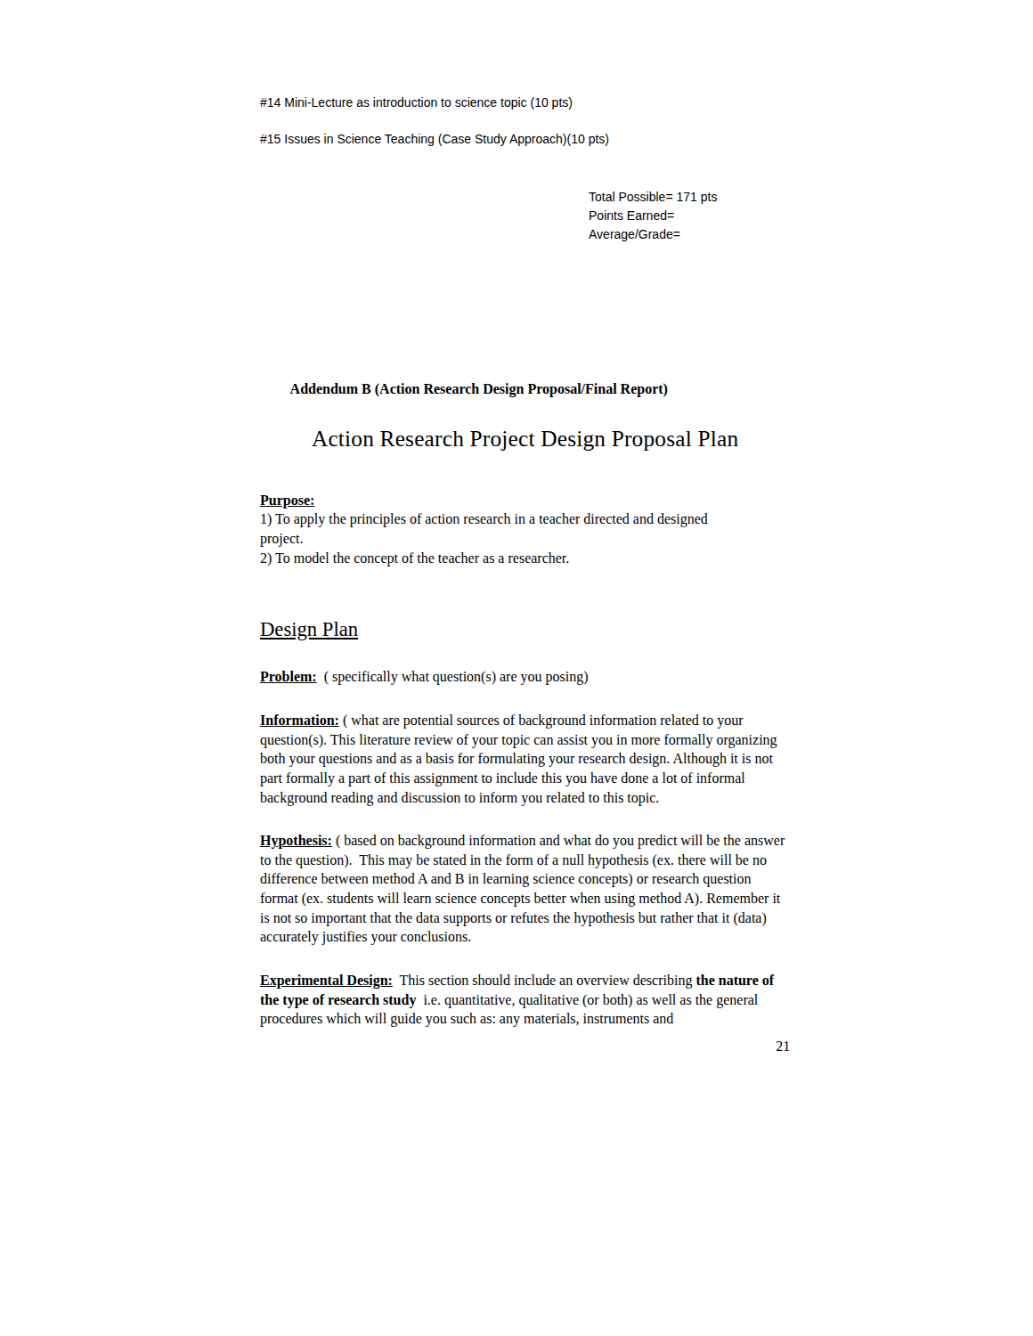#14 Mini-Lecture as introduction to science topic (10 pts)
#15 Issues in Science Teaching (Case Study Approach)(10 pts)
Total Possible= 171 pts
Points Earned=
Average/Grade=
Addendum B (Action Research Design Proposal/Final Report)
Action Research Project Design Proposal Plan
Purpose:
1) To apply the principles of action research in a teacher directed and designed
project.
2) To model the concept of the teacher as a researcher.
Design Plan
Problem: ( specifically what question(s) are you posing)
Information: ( what are potential sources of background information related to your question(s). This literature review of your topic can assist you in more formally organizing both your questions and as a basis for formulating your research design. Although it is not part formally a part of this assignment to include this you have done a lot of informal background reading and discussion to inform you related to this topic.
Hypothesis: ( based on background information and what do you predict will be the answer to the question). This may be stated in the form of a null hypothesis (ex. there will be no difference between method A and B in learning science concepts) or research question format (ex. students will learn science concepts better when using method A). Remember it is not so important that the data supports or refutes the hypothesis but rather that it (data) accurately justifies your conclusions.
Experimental Design: This section should include an overview describing the nature of the type of research study i.e. quantitative, qualitative (or both) as well as the general procedures which will guide you such as: any materials, instruments and
21